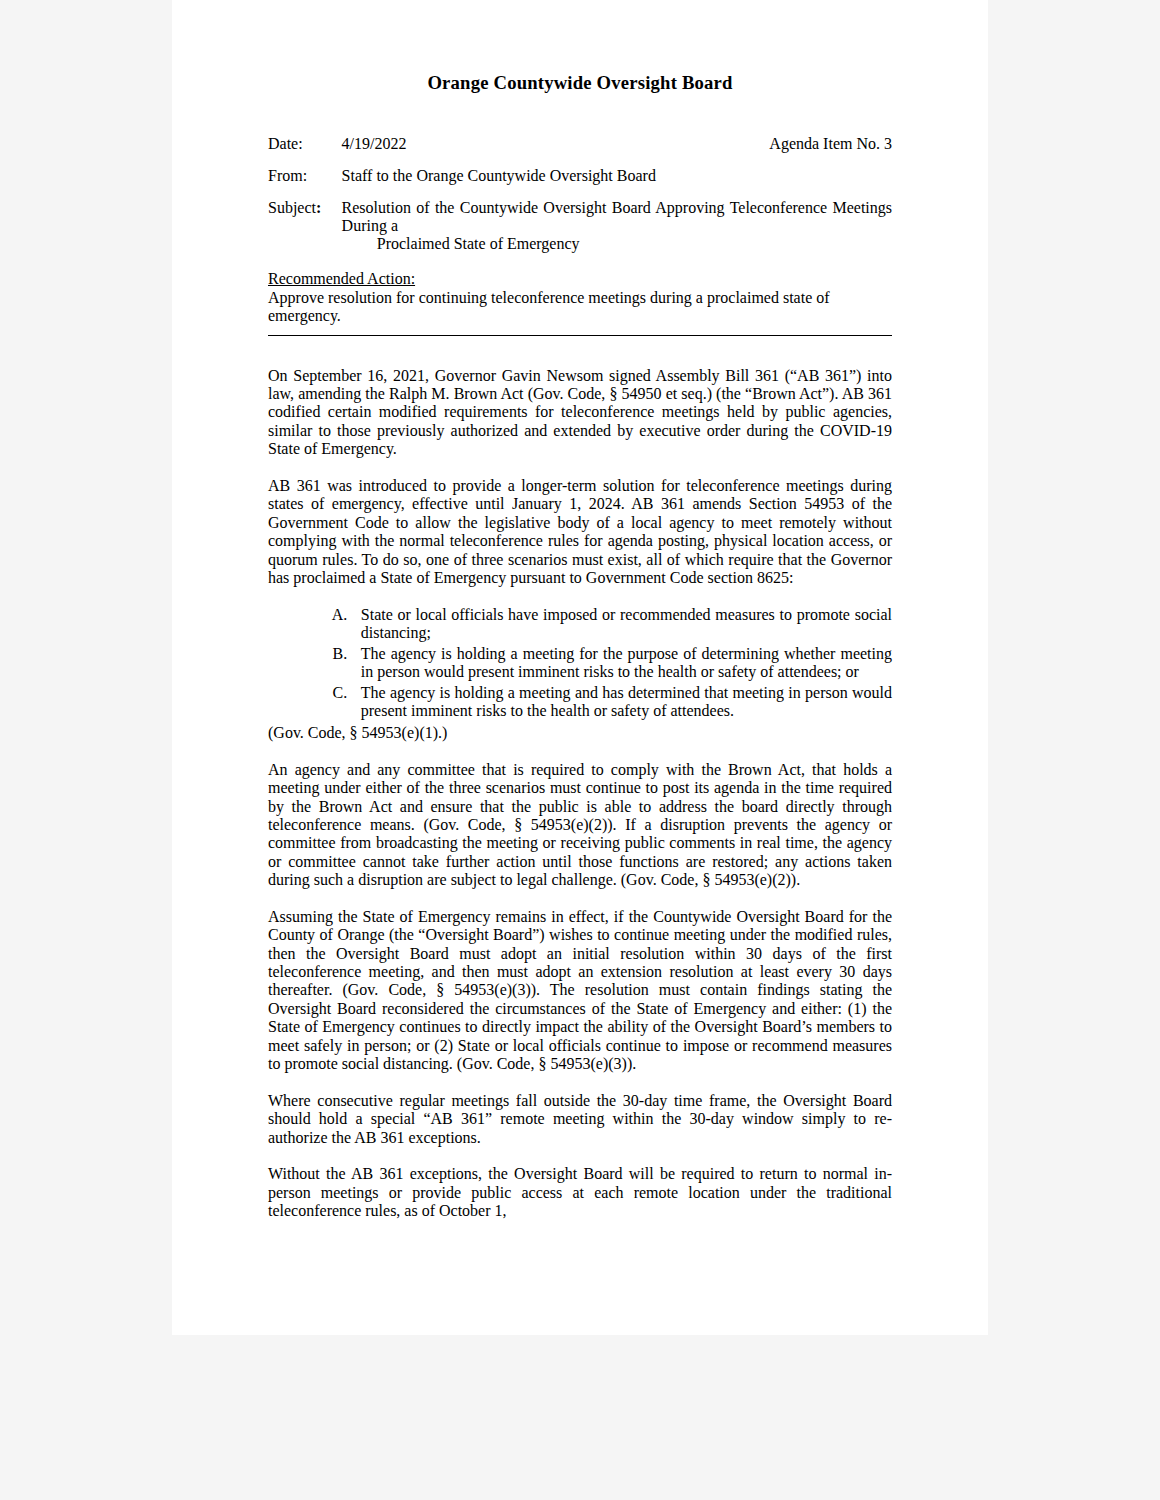Orange Countywide Oversight Board
| Date: | 4/19/2022 | Agenda Item No. 3 |
| From: | Staff to the Orange Countywide Oversight Board |
| Subject : | Resolution of the Countywide Oversight Board Approving Teleconference Meetings During a Proclaimed State of Emergency |
Recommended Action:
Approve resolution for continuing teleconference meetings during a proclaimed state of emergency.
On September 16, 2021, Governor Gavin Newsom signed Assembly Bill 361 (“AB 361”) into law, amending the Ralph M. Brown Act (Gov. Code, § 54950 et seq.) (the “Brown Act”). AB 361 codified certain modified requirements for teleconference meetings held by public agencies, similar to those previously authorized and extended by executive order during the COVID-19 State of Emergency.
AB 361 was introduced to provide a longer-term solution for teleconference meetings during states of emergency, effective until January 1, 2024. AB 361 amends Section 54953 of the Government Code to allow the legislative body of a local agency to meet remotely without complying with the normal teleconference rules for agenda posting, physical location access, or quorum rules. To do so, one of three scenarios must exist, all of which require that the Governor has proclaimed a State of Emergency pursuant to Government Code section 8625:
State or local officials have imposed or recommended measures to promote social distancing;
The agency is holding a meeting for the purpose of determining whether meeting in person would present imminent risks to the health or safety of attendees; or
The agency is holding a meeting and has determined that meeting in person would present imminent risks to the health or safety of attendees.
(Gov. Code, § 54953(e)(1).)
An agency and any committee that is required to comply with the Brown Act, that holds a meeting under either of the three scenarios must continue to post its agenda in the time required by the Brown Act and ensure that the public is able to address the board directly through teleconference means. (Gov. Code, § 54953(e)(2)). If a disruption prevents the agency or committee from broadcasting the meeting or receiving public comments in real time, the agency or committee cannot take further action until those functions are restored; any actions taken during such a disruption are subject to legal challenge. (Gov. Code, § 54953(e)(2)).
Assuming the State of Emergency remains in effect, if the Countywide Oversight Board for the County of Orange (the “Oversight Board”) wishes to continue meeting under the modified rules, then the Oversight Board must adopt an initial resolution within 30 days of the first teleconference meeting, and then must adopt an extension resolution at least every 30 days thereafter. (Gov. Code, § 54953(e)(3)). The resolution must contain findings stating the Oversight Board reconsidered the circumstances of the State of Emergency and either: (1) the State of Emergency continues to directly impact the ability of the Oversight Board’s members to meet safely in person; or (2) State or local officials continue to impose or recommend measures to promote social distancing. (Gov. Code, § 54953(e)(3)).
Where consecutive regular meetings fall outside the 30-day time frame, the Oversight Board should hold a special “AB 361” remote meeting within the 30-day window simply to re-authorize the AB 361 exceptions.
Without the AB 361 exceptions, the Oversight Board will be required to return to normal in-person meetings or provide public access at each remote location under the traditional teleconference rules, as of October 1,